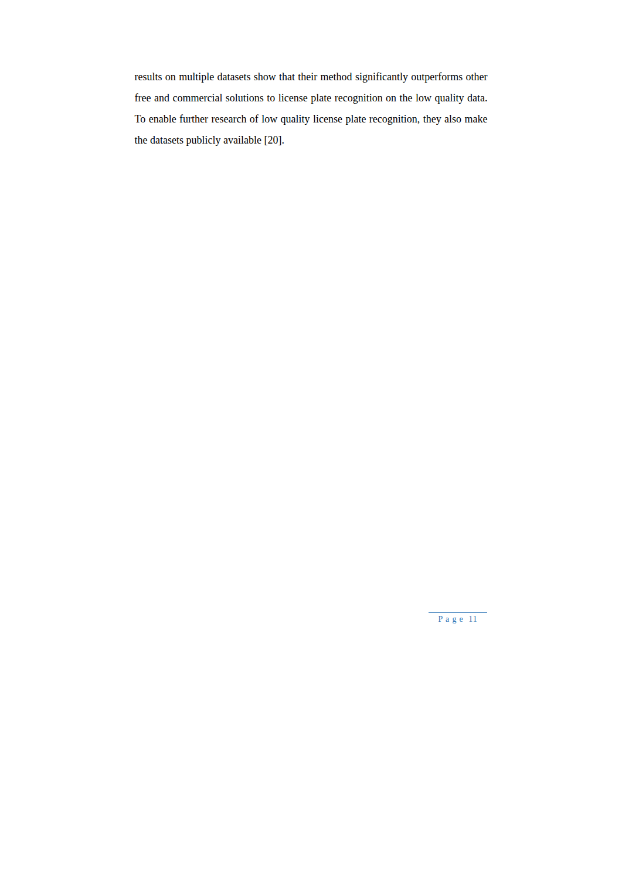results on multiple datasets show that their method significantly outperforms other free and commercial solutions to license plate recognition on the low quality data. To enable further research of low quality license plate recognition, they also make the datasets publicly available [20].
P a g e 11